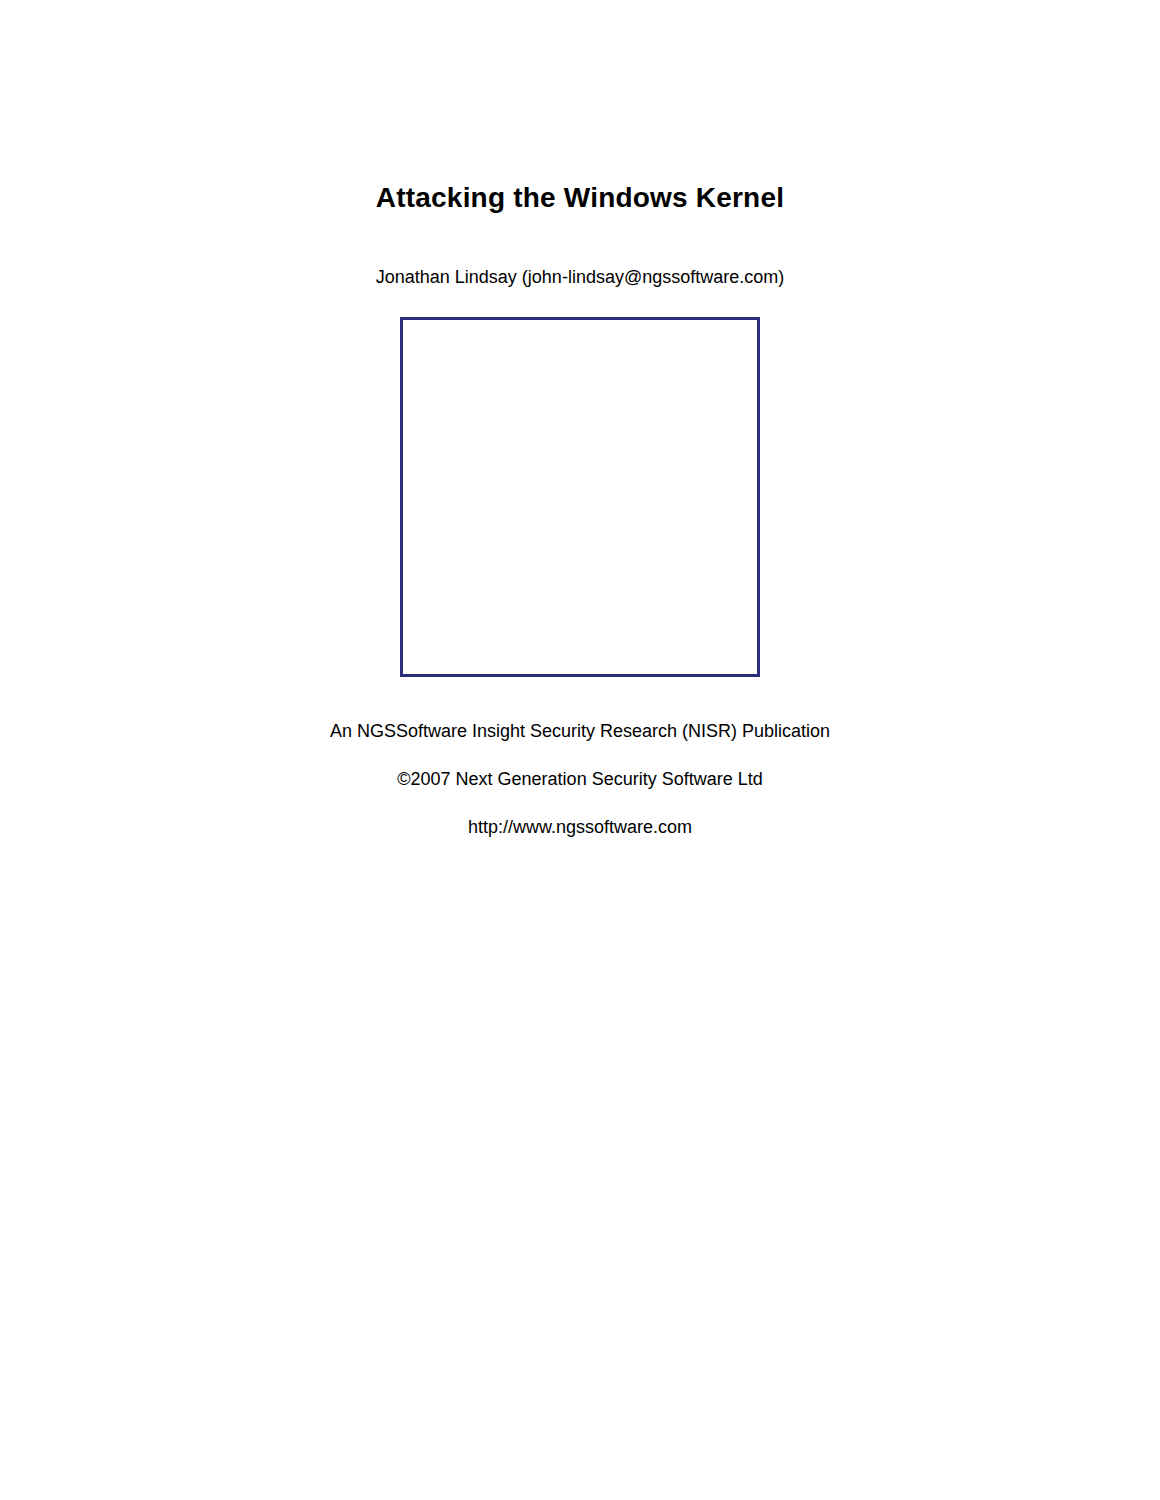Attacking the Windows Kernel
Jonathan Lindsay (john-lindsay@ngssoftware.com)
An NGSSoftware Insight Security Research (NISR) Publication
©2007 Next Generation Security Software Ltd
http://www.ngssoftware.com